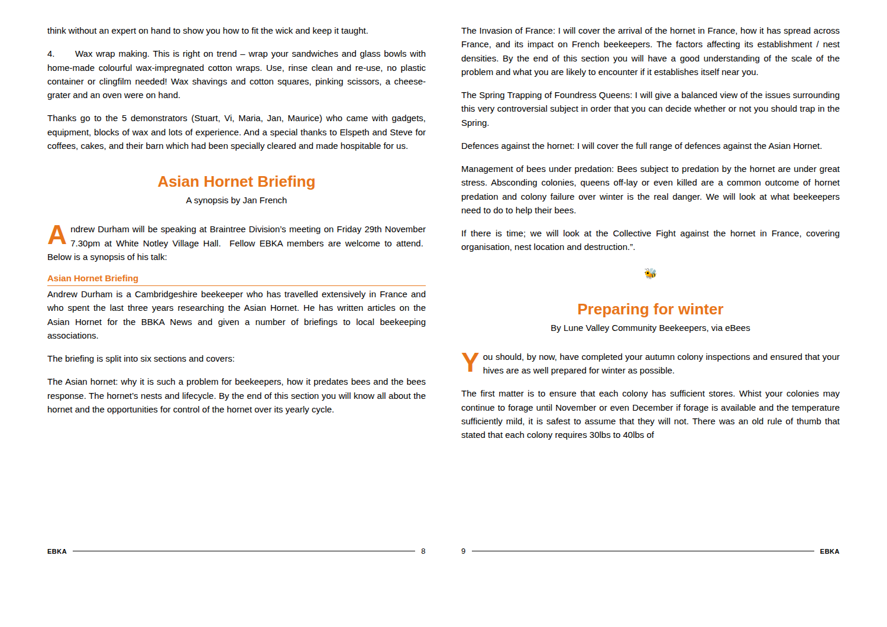think without an expert on hand to show you how to fit the wick and keep it taught.
4. Wax wrap making. This is right on trend – wrap your sandwiches and glass bowls with home-made colourful wax-impregnated cotton wraps. Use, rinse clean and re-use, no plastic container or clingfilm needed! Wax shavings and cotton squares, pinking scissors, a cheese-grater and an oven were on hand.
Thanks go to the 5 demonstrators (Stuart, Vi, Maria, Jan, Maurice) who came with gadgets, equipment, blocks of wax and lots of experience. And a special thanks to Elspeth and Steve for coffees, cakes, and their barn which had been specially cleared and made hospitable for us.
Asian Hornet Briefing
A synopsis by Jan French
Andrew Durham will be speaking at Braintree Division’s meeting on Friday 29th November 7.30pm at White Notley Village Hall. Fellow EBKA members are welcome to attend. Below is a synopsis of his talk:
Asian Hornet Briefing
Andrew Durham is a Cambridgeshire beekeeper who has travelled extensively in France and who spent the last three years researching the Asian Hornet. He has written articles on the Asian Hornet for the BBKA News and given a number of briefings to local beekeeping associations.
The briefing is split into six sections and covers:
The Asian hornet: why it is such a problem for beekeepers, how it predates bees and the bees response. The hornet’s nests and lifecycle. By the end of this section you will know all about the hornet and the opportunities for control of the hornet over its yearly cycle.
EBKA 8
The Invasion of France: I will cover the arrival of the hornet in France, how it has spread across France, and its impact on French beekeepers. The factors affecting its establishment / nest densities. By the end of this section you will have a good understanding of the scale of the problem and what you are likely to encounter if it establishes itself near you.
The Spring Trapping of Foundress Queens: I will give a balanced view of the issues surrounding this very controversial subject in order that you can decide whether or not you should trap in the Spring.
Defences against the hornet: I will cover the full range of defences against the Asian Hornet.
Management of bees under predation: Bees subject to predation by the hornet are under great stress. Absconding colonies, queens off-lay or even killed are a common outcome of hornet predation and colony failure over winter is the real danger. We will look at what beekeepers need to do to help their bees.
If there is time; we will look at the Collective Fight against the hornet in France, covering organisation, nest location and destruction.”.
🐝
Preparing for winter
By Lune Valley Community Beekeepers, via eBees
You should, by now, have completed your autumn colony inspections and ensured that your hives are as well prepared for winter as possible.
The first matter is to ensure that each colony has sufficient stores. Whist your colonies may continue to forage until November or even December if forage is available and the temperature sufficiently mild, it is safest to assume that they will not. There was an old rule of thumb that stated that each colony requires 30lbs to 40lbs of
9 EBKA